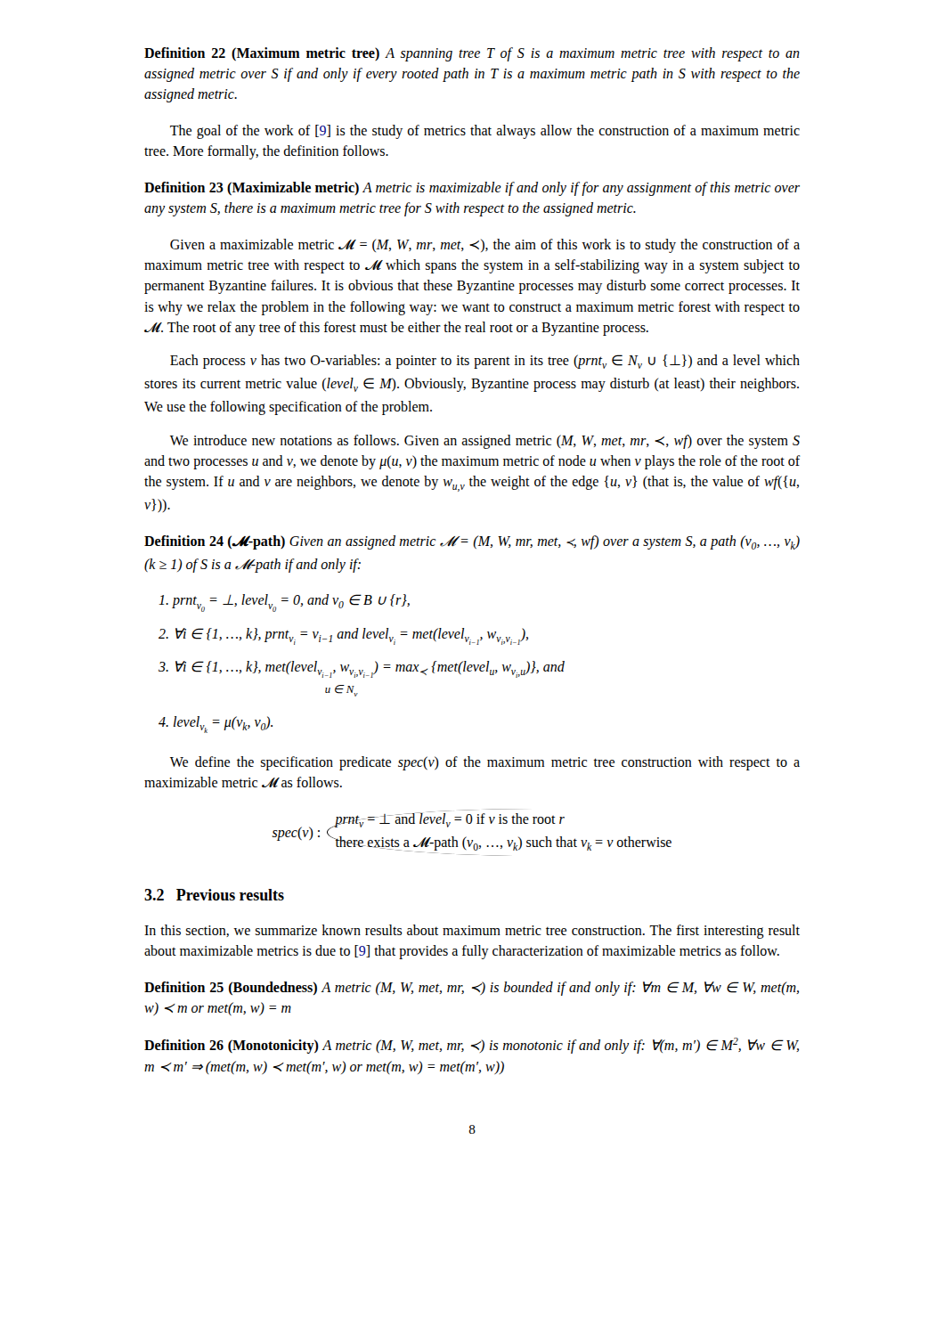Definition 22 (Maximum metric tree) A spanning tree T of S is a maximum metric tree with respect to an assigned metric over S if and only if every rooted path in T is a maximum metric path in S with respect to the assigned metric.
The goal of the work of [9] is the study of metrics that always allow the construction of a maximum metric tree. More formally, the definition follows.
Definition 23 (Maximizable metric) A metric is maximizable if and only if for any assignment of this metric over any system S, there is a maximum metric tree for S with respect to the assigned metric.
Given a maximizable metric 𝓜 = (M, W, mr, met, ≺), the aim of this work is to study the construction of a maximum metric tree with respect to 𝓜 which spans the system in a self-stabilizing way in a system subject to permanent Byzantine failures. It is obvious that these Byzantine processes may disturb some correct processes. It is why we relax the problem in the following way: we want to construct a maximum metric forest with respect to 𝓜. The root of any tree of this forest must be either the real root or a Byzantine process.
Each process v has two O-variables: a pointer to its parent in its tree (prntv ∈ Nv ∪ {⊥}) and a level which stores its current metric value (levelv ∈ M). Obviously, Byzantine process may disturb (at least) their neighbors. We use the following specification of the problem.
We introduce new notations as follows. Given an assigned metric (M, W, met, mr, ≺, wf) over the system S and two processes u and v, we denote by μ(u, v) the maximum metric of node u when v plays the role of the root of the system. If u and v are neighbors, we denote by wu,v the weight of the edge {u, v} (that is, the value of wf({u, v})).
Definition 24 (𝓜-path) Given an assigned metric 𝓜 = (M, W, mr, met, ≺, wf) over a system S, a path (v0, …, vk) (k ≥ 1) of S is a 𝓜-path if and only if:
prntv0 = ⊥, levelv0 = 0, and v0 ∈ B ∪ {r},
∀i ∈ {1, …, k}, prntvi = vi−1 and levelvi = met(levelvi−1, wvi,vi−1),
∀i ∈ {1, …, k}, met(levelvi−1, wvi,vi−1) = max≺ {met(levelu, wvi,u)}, and
u ∈ Nv
levelvk = μ(vk, v0).
We define the specification predicate spec(v) of the maximum metric tree construction with respect to a maximizable metric 𝓜 as follows.
spec(v) :
prntv = ⊥ and levelv = 0 if v is the root r
there exists a 𝓜-path (v0, …, vk) such that vk = v otherwise
3.2 Previous results
In this section, we summarize known results about maximum metric tree construction. The first interesting result about maximizable metrics is due to [9] that provides a fully characterization of maximizable metrics as follow.
Definition 25 (Boundedness) A metric (M, W, met, mr, ≺) is bounded if and only if: ∀m ∈ M, ∀w ∈ W, met(m, w) ≺ m or met(m, w) = m
Definition 26 (Monotonicity) A metric (M, W, met, mr, ≺) is monotonic if and only if: ∀(m, m′) ∈ M2, ∀w ∈ W, m ≺ m′ ⇒ (met(m, w) ≺ met(m′, w) or met(m, w) = met(m′, w))
8